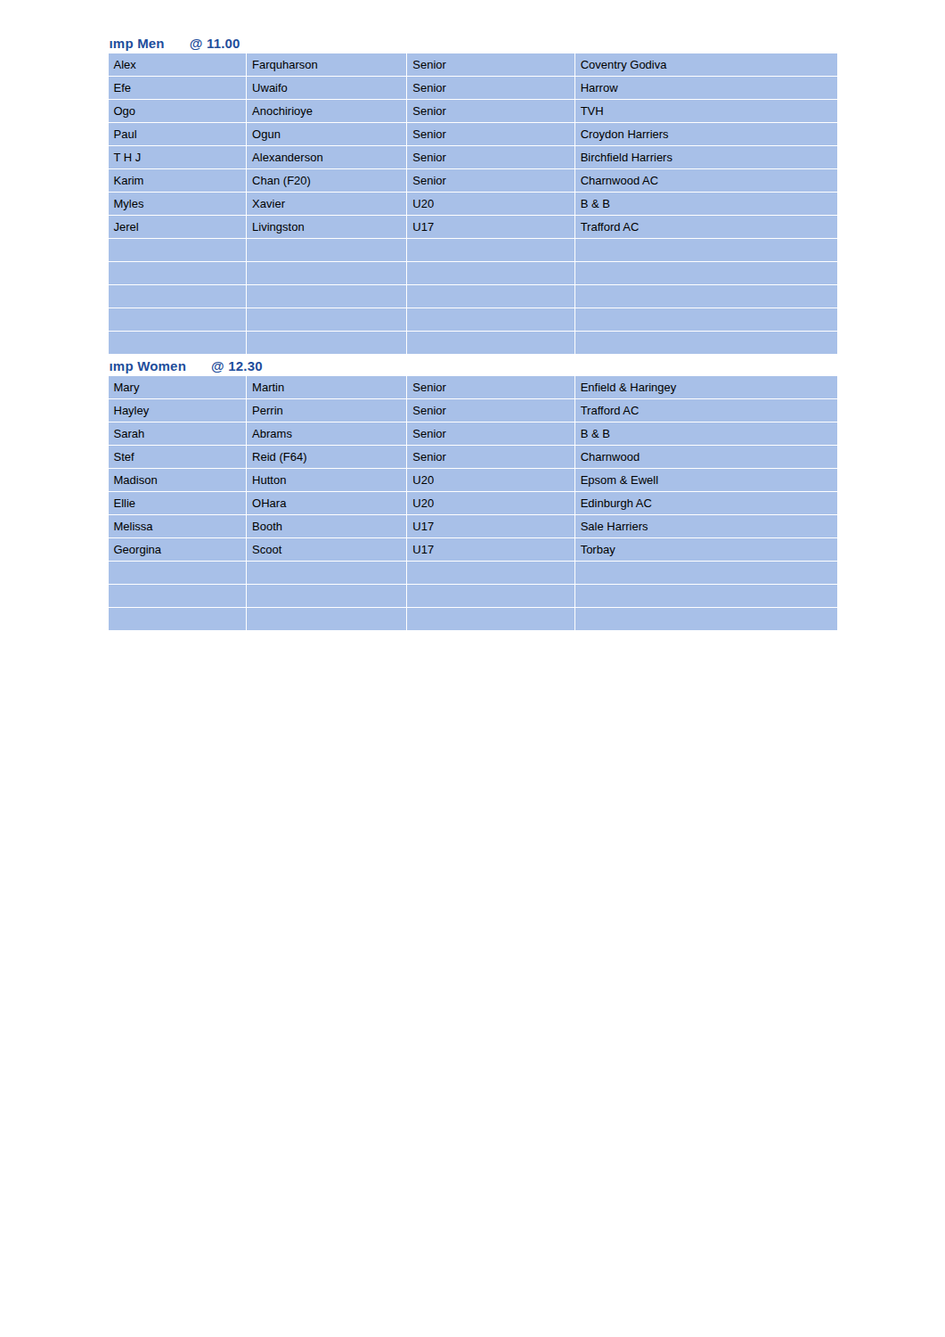ımp Men@ 11.00
| Alex | Farquharson | Senior | Coventry Godiva |
| Efe | Uwaifo | Senior | Harrow |
| Ogo | Anochirioye | Senior | TVH |
| Paul | Ogun | Senior | Croydon Harriers |
| T H J | Alexanderson | Senior | Birchfield Harriers |
| Karim | Chan (F20) | Senior | Charnwood AC |
| Myles | Xavier | U20 | B & B |
| Jerel | Livingston | U17 | Trafford AC |
ımp Women@ 12.30
| Mary | Martin | Senior | Enfield & Haringey |
| Hayley | Perrin | Senior | Trafford AC |
| Sarah | Abrams | Senior | B & B |
| Stef | Reid (F64) | Senior | Charnwood |
| Madison | Hutton | U20 | Epsom & Ewell |
| Ellie | OHara | U20 | Edinburgh AC |
| Melissa | Booth | U17 | Sale Harriers |
| Georgina | Scoot | U17 | Torbay |